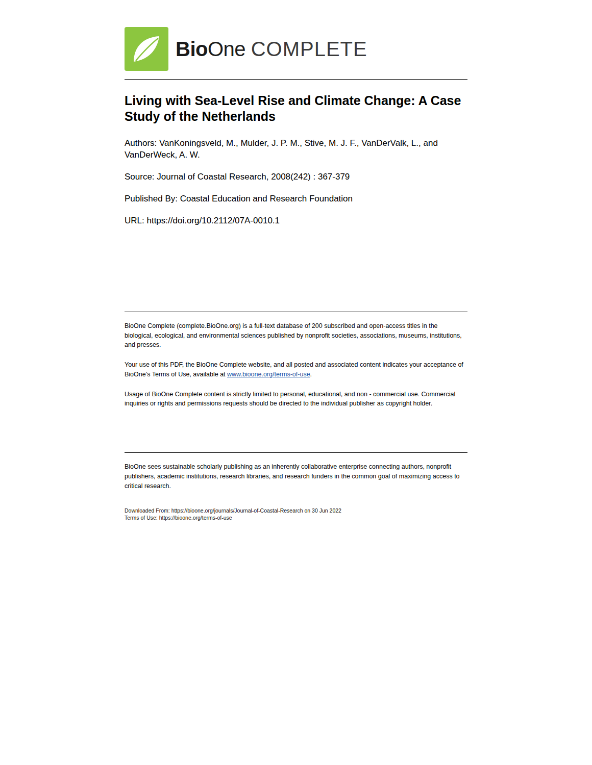Bio One COMPLETE
Living with Sea-Level Rise and Climate Change: A Case Study of the Netherlands
Authors: VanKoningsveld, M., Mulder, J. P. M., Stive, M. J. F., VanDerValk, L., and VanDerWeck, A. W.
Source: Journal of Coastal Research, 2008(242) : 367-379
Published By: Coastal Education and Research Foundation
URL: https://doi.org/10.2112/07A-0010.1
BioOne Complete (complete.BioOne.org) is a full-text database of 200 subscribed and open-access titles in the biological, ecological, and environmental sciences published by nonprofit societies, associations, museums, institutions, and presses.
Your use of this PDF, the BioOne Complete website, and all posted and associated content indicates your acceptance of BioOne’s Terms of Use, available at www.bioone.org/terms-of-use.
Usage of BioOne Complete content is strictly limited to personal, educational, and non - commercial use. Commercial inquiries or rights and permissions requests should be directed to the individual publisher as copyright holder.
BioOne sees sustainable scholarly publishing as an inherently collaborative enterprise connecting authors, nonprofit publishers, academic institutions, research libraries, and research funders in the common goal of maximizing access to critical research.
Downloaded From: https://bioone.org/journals/Journal-of-Coastal-Research on 30 Jun 2022
Terms of Use: https://bioone.org/terms-of-use